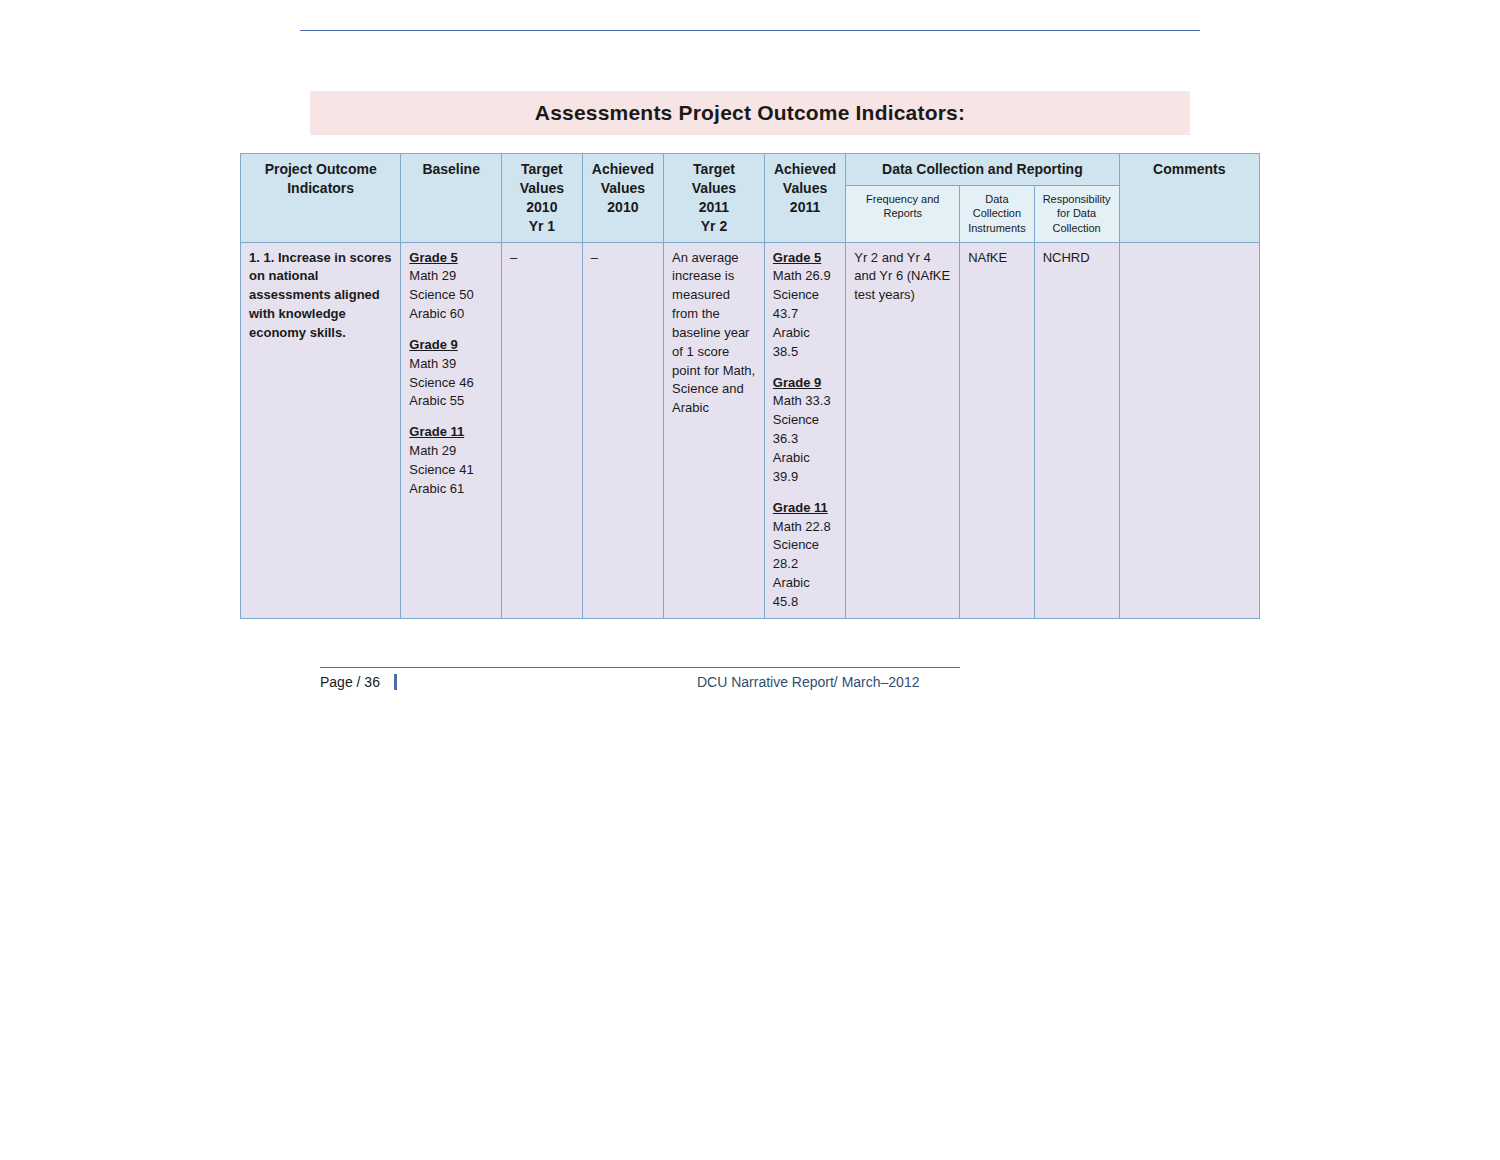Assessments Project Outcome Indicators:
| Project Outcome Indicators | Baseline | Target Values 2010 Yr 1 | Achieved Values 2010 | Target Values 2011 Yr 2 | Achieved Values 2011 | Data Collection and Reporting | Comments |
| --- | --- | --- | --- | --- | --- | --- | --- |
| Frequency and Reports | Data Collection Instruments | Responsibility for Data Collection |
| 1. 1. Increase in scores on national assessments aligned with knowledge economy skills. | Grade 5 Math 29 Science 50 Arabic 60 Grade 9 Math 39 Science 46 Arabic 55 Grade 11 Math 29 Science 41 Arabic 61 | – | – | An average increase is measured from the baseline year of 1 score point for Math, Science and Arabic | Grade 5 Math 26.9 Science 43.7 Arabic 38.5 Grade 9 Math 33.3 Science 36.3 Arabic 39.9 Grade 11 Math 22.8 Science 28.2 Arabic 45.8 | Yr 2 and Yr 4 and Yr 6 (NAfKE test years) | NAfKE | NCHRD | |
Page / 36 DCU Narrative Report/ March–2012